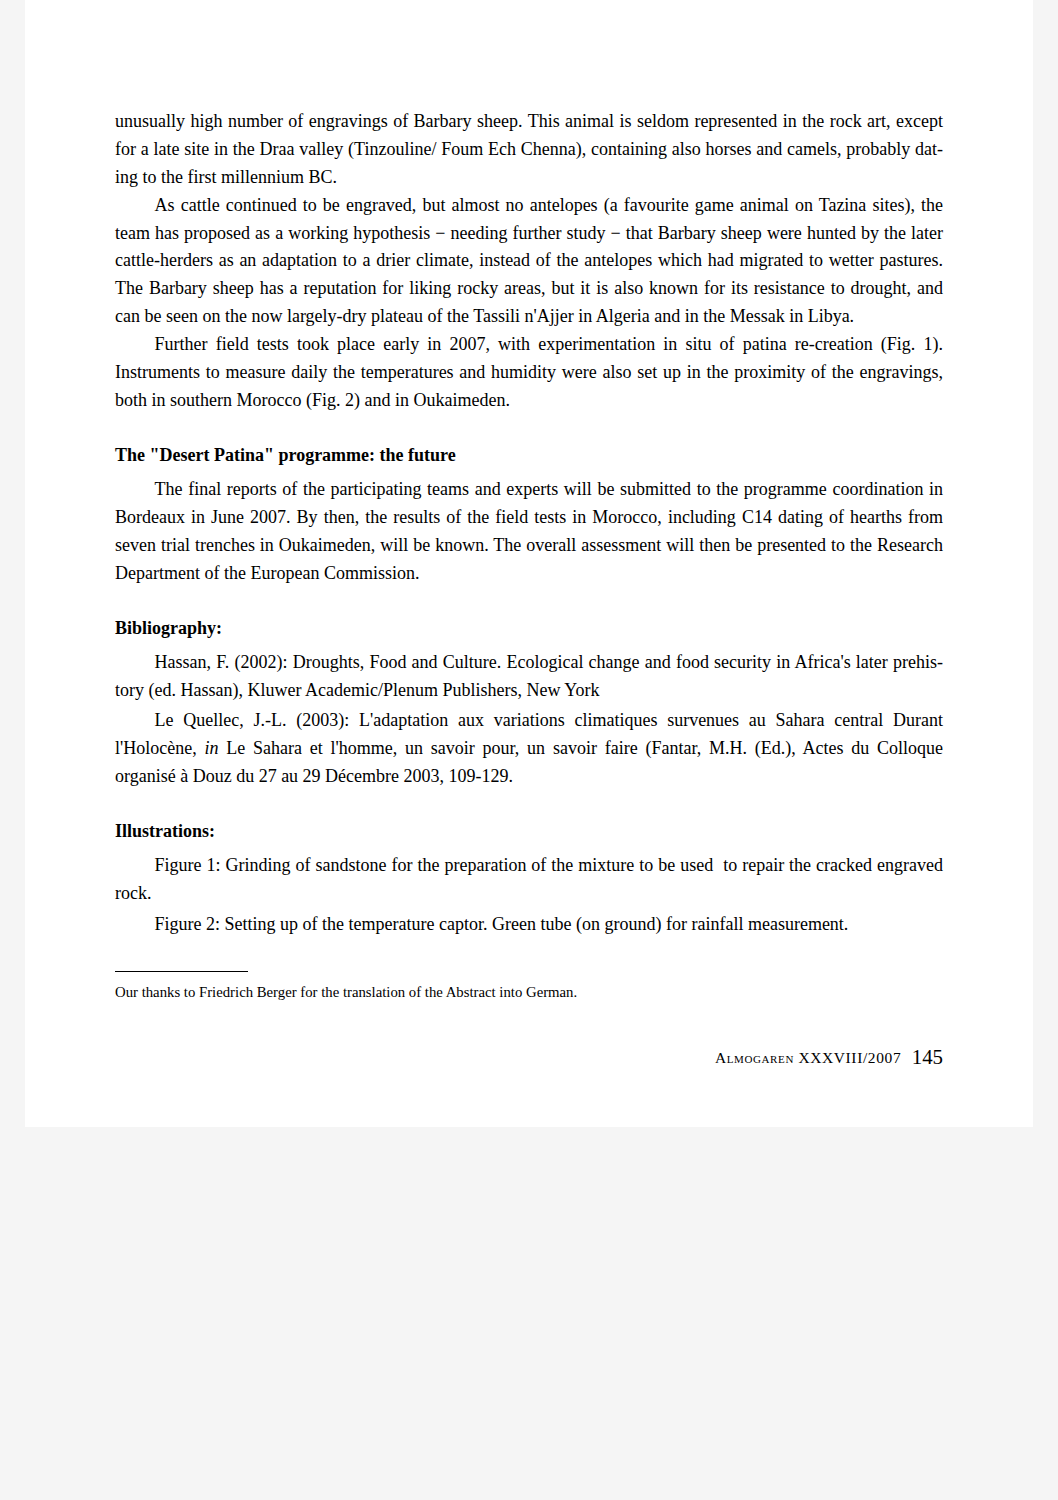unusually high number of engravings of Barbary sheep. This animal is seldom represented in the rock art, except for a late site in the Draa valley (Tinzouline/ Foum Ech Chenna), containing also horses and camels, probably dating to the first millennium BC.
As cattle continued to be engraved, but almost no antelopes (a favourite game animal on Tazina sites), the team has proposed as a working hypothesis − needing further study − that Barbary sheep were hunted by the later cattle-herders as an adaptation to a drier climate, instead of the antelopes which had migrated to wetter pastures. The Barbary sheep has a reputation for liking rocky areas, but it is also known for its resistance to drought, and can be seen on the now largely-dry plateau of the Tassili n'Ajjer in Algeria and in the Messak in Libya.
Further field tests took place early in 2007, with experimentation in situ of patina re-creation (Fig. 1). Instruments to measure daily the temperatures and humidity were also set up in the proximity of the engravings, both in southern Morocco (Fig. 2) and in Oukaimeden.
The "Desert Patina" programme: the future
The final reports of the participating teams and experts will be submitted to the programme coordination in Bordeaux in June 2007. By then, the results of the field tests in Morocco, including C14 dating of hearths from seven trial trenches in Oukaimeden, will be known. The overall assessment will then be presented to the Research Department of the European Commission.
Bibliography:
Hassan, F. (2002): Droughts, Food and Culture. Ecological change and food security in Africa's later prehistory (ed. Hassan), Kluwer Academic/Plenum Publishers, New York
Le Quellec, J.-L. (2003): L'adaptation aux variations climatiques survenues au Sahara central Durant l'Holocène, in Le Sahara et l'homme, un savoir pour, un savoir faire (Fantar, M.H. (Ed.), Actes du Colloque organisé à Douz du 27 au 29 Décembre 2003, 109-129.
Illustrations:
Figure 1: Grinding of sandstone for the preparation of the mixture to be used to repair the cracked engraved rock.
Figure 2: Setting up of the temperature captor. Green tube (on ground) for rainfall measurement.
Our thanks to Friedrich Berger for the translation of the Abstract into German.
Almogaren XXXVIII/2007145